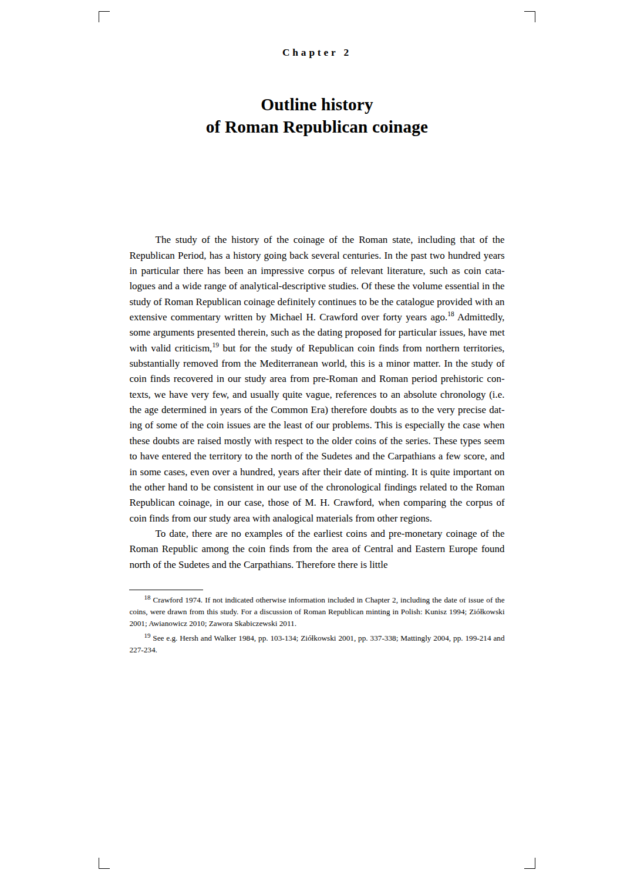Chapter 2
Outline history
of Roman Republican coinage
The study of the history of the coinage of the Roman state, including that of the Republican Period, has a history going back several centuries. In the past two hundred years in particular there has been an impressive corpus of relevant literature, such as coin catalogues and a wide range of analytical-descriptive studies. Of these the volume essential in the study of Roman Republican coinage definitely continues to be the catalogue provided with an extensive commentary written by Michael H. Crawford over forty years ago.18 Admittedly, some arguments presented therein, such as the dating proposed for particular issues, have met with valid criticism,19 but for the study of Republican coin finds from northern territories, substantially removed from the Mediterranean world, this is a minor matter. In the study of coin finds recovered in our study area from pre-Roman and Roman period prehistoric contexts, we have very few, and usually quite vague, references to an absolute chronology (i.e. the age determined in years of the Common Era) therefore doubts as to the very precise dating of some of the coin issues are the least of our problems. This is especially the case when these doubts are raised mostly with respect to the older coins of the series. These types seem to have entered the territory to the north of the Sudetes and the Carpathians a few score, and in some cases, even over a hundred, years after their date of minting. It is quite important on the other hand to be consistent in our use of the chronological findings related to the Roman Republican coinage, in our case, those of M. H. Crawford, when comparing the corpus of coin finds from our study area with analogical materials from other regions.
To date, there are no examples of the earliest coins and pre-monetary coinage of the Roman Republic among the coin finds from the area of Central and Eastern Europe found north of the Sudetes and the Carpathians. Therefore there is little
18 Crawford 1974. If not indicated otherwise information included in Chapter 2, including the date of issue of the coins, were drawn from this study. For a discussion of Roman Republican minting in Polish: Kunisz 1994; Ziółkowski 2001; Awianowicz 2010; Zawora Skabiczewski 2011.
19 See e.g. Hersh and Walker 1984, pp. 103-134; Ziółkowski 2001, pp. 337-338; Mattingly 2004, pp. 199-214 and 227-234.